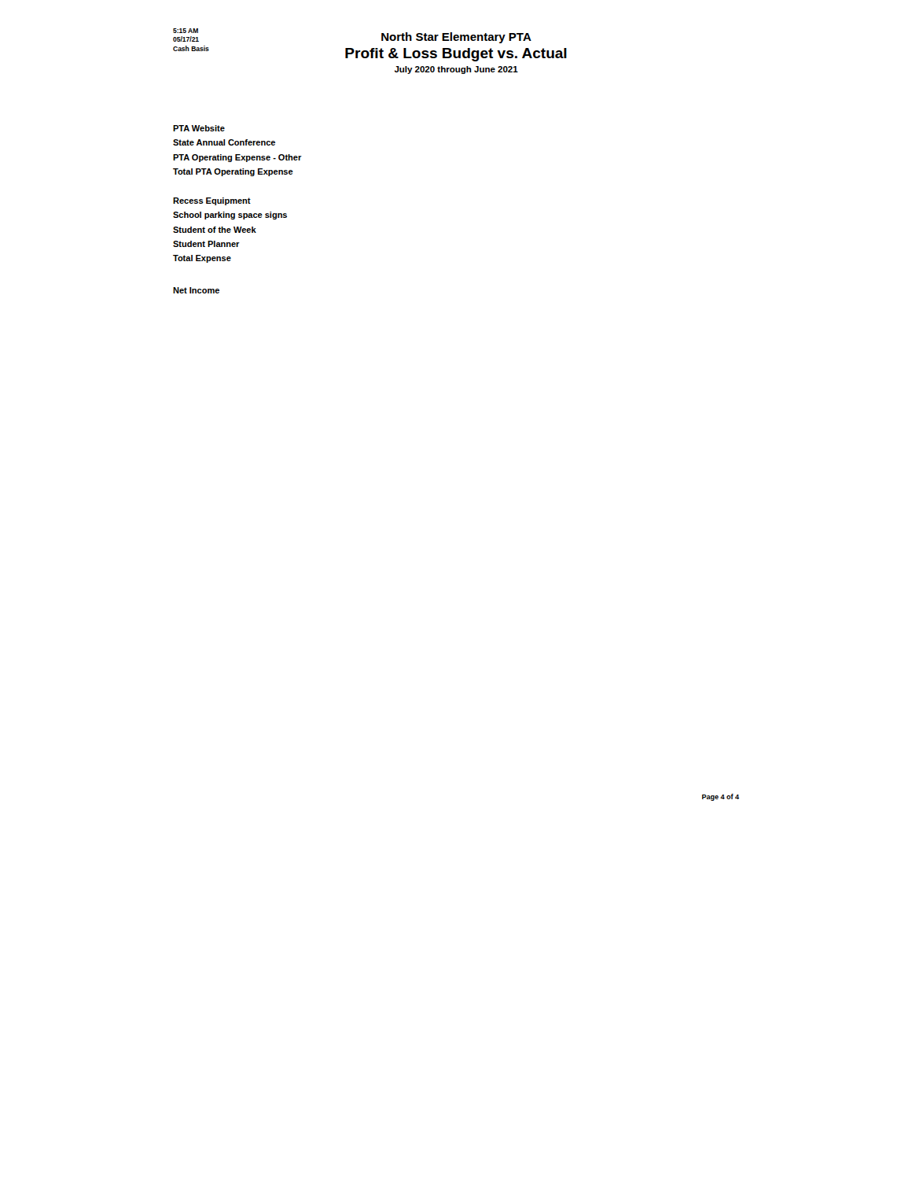5:15 AM
05/17/21
Cash Basis
North Star Elementary PTA
Profit & Loss Budget vs. Actual
July 2020 through June 2021
| PTA Website |
| State Annual Conference |
| PTA Operating Expense - Other |
| Total PTA Operating Expense |
| Recess Equipment |
| School parking space signs |
| Student of the Week |
| Student Planner |
| Total Expense |
| Net Income |
Page 4 of 4